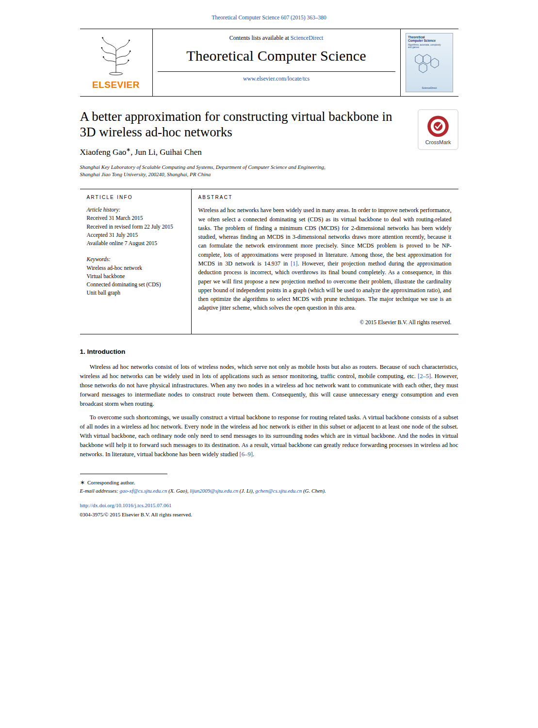Theoretical Computer Science 607 (2015) 363–380
ELSEVIER
Contents lists available at ScienceDirect
Theoretical Computer Science
www.elsevier.com/locate/tcs
Theoretical
Computer Science
Algorithms, automata, complexity
and games
ScienceDirect
A better approximation for constructing virtual backbone in 3D wireless ad-hoc networks
Xiaofeng Gao∗, Jun Li, Guihai Chen
Shanghai Key Laboratory of Scalable Computing and Systems, Department of Computer Science and Engineering,
Shanghai Jiao Tong University, 200240, Shanghai, PR China
CrossMark
Article info
Article history:
Received 31 March 2015
Received in revised form 22 July 2015
Accepted 31 July 2015
Available online 7 August 2015
Keywords:
Wireless ad-hoc network
Virtual backbone
Connected dominating set (CDS)
Unit ball graph
Abstract
Wireless ad hoc networks have been widely used in many areas. In order to improve network performance, we often select a connected dominating set (CDS) as its virtual backbone to deal with routing-related tasks. The problem of finding a minimum CDS (MCDS) for 2-dimensional networks has been widely studied, whereas finding an MCDS in 3-dimensional networks draws more attention recently, because it can formulate the network environment more precisely. Since MCDS problem is proved to be NP-complete, lots of approximations were proposed in literature. Among those, the best approximation for MCDS in 3D network is 14.937 in [1]. However, their projection method during the approximation deduction process is incorrect, which overthrows its final bound completely. As a consequence, in this paper we will first propose a new projection method to overcome their problem, illustrate the cardinality upper bound of independent points in a graph (which will be used to analyze the approximation ratio), and then optimize the algorithms to select MCDS with prune techniques. The major technique we use is an adaptive jitter scheme, which solves the open question in this area.
© 2015 Elsevier B.V. All rights reserved.
1. Introduction
Wireless ad hoc networks consist of lots of wireless nodes, which serve not only as mobile hosts but also as routers. Because of such characteristics, wireless ad hoc networks can be widely used in lots of applications such as sensor monitoring, traffic control, mobile computing, etc. [2–5]. However, those networks do not have physical infrastructures. When any two nodes in a wireless ad hoc network want to communicate with each other, they must forward messages to intermediate nodes to construct route between them. Consequently, this will cause unnecessary energy consumption and even broadcast storm when routing.
To overcome such shortcomings, we usually construct a virtual backbone to response for routing related tasks. A virtual backbone consists of a subset of all nodes in a wireless ad hoc network. Every node in the wireless ad hoc network is either in this subset or adjacent to at least one node of the subset. With virtual backbone, each ordinary node only need to send messages to its surrounding nodes which are in virtual backbone. And the nodes in virtual backbone will help it to forward such messages to its destination. As a result, virtual backbone can greatly reduce forwarding processes in wireless ad hoc networks. In literature, virtual backbone has been widely studied [6–9].
∗ Corresponding author.
E-mail addresses: gao-xf@cs.sjtu.edu.cn (X. Gao), lijun2009@sjtu.edu.cn (J. Li), gchen@cs.sjtu.edu.cn (G. Chen).
http://dx.doi.org/10.1016/j.tcs.2015.07.061
0304-3975/© 2015 Elsevier B.V. All rights reserved.